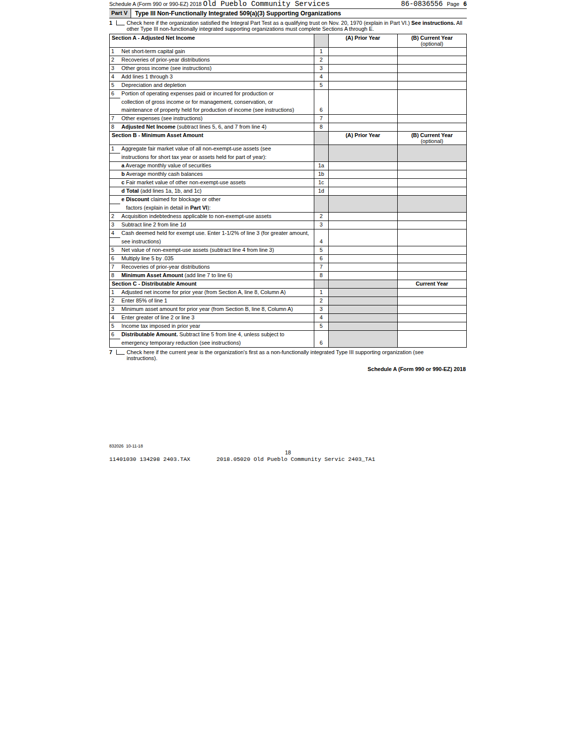Schedule A (Form 990 or 990-EZ) 2018 Old Pueblo Community Services
86-0836556 Page 6
Part V
Type III Non-Functionally Integrated 509(a)(3) Supporting Organizations
1
Check here if the organization satisfied the Integral Part Test as a qualifying trust on Nov. 20, 1970 (explain in Part VI.) See instructions. All other Type III non-functionally integrated supporting organizations must complete Sections A through E.
| Section A - Adjusted Net Income | | (A) Prior Year | (B) Current Year (optional) |
| 1 | Net short-term capital gain | 1 | | |
| 2 | Recoveries of prior-year distributions | 2 | | |
| 3 | Other gross income (see instructions) | 3 | | |
| 4 | Add lines 1 through 3 | 4 | | |
| 5 | Depreciation and depletion | 5 | | |
| 6 | Portion of operating expenses paid or incurred for production or | | | |
| | collection of gross income or for management, conservation, or | | | |
| | maintenance of property held for production of income (see instructions) | 6 | | |
| 7 | Other expenses (see instructions) | 7 | | |
| 8 | Adjusted Net Income (subtract lines 5, 6, and 7 from line 4) | 8 | | |
| Section B - Minimum Asset Amount | | (A) Prior Year | (B) Current Year (optional) |
| 1 | Aggregate fair market value of all non-exempt-use assets (see | | | |
| | instructions for short tax year or assets held for part of year): | | | |
| | a Average monthly value of securities | 1a | | |
| | b Average monthly cash balances | 1b | | |
| | c Fair market value of other non-exempt-use assets | 1c | | |
| | d Total (add lines 1a, 1b, and 1c) | 1d | | |
| | e Discount claimed for blockage or other | | | |
| | factors (explain in detail in Part VI ): | | | |
| 2 | Acquisition indebtedness applicable to non-exempt-use assets | 2 | | |
| 3 | Subtract line 2 from line 1d | 3 | | |
| 4 | Cash deemed held for exempt use. Enter 1-1/2% of line 3 (for greater amount, | | | |
| | see instructions) | 4 | | |
| 5 | Net value of non-exempt-use assets (subtract line 4 from line 3) | 5 | | |
| 6 | Multiply line 5 by .035 | 6 | | |
| 7 | Recoveries of prior-year distributions | 7 | | |
| 8 | Minimum Asset Amount (add line 7 to line 6) | 8 | | |
| Section C - Distributable Amount | | | Current Year |
| 1 | Adjusted net income for prior year (from Section A, line 8, Column A) | 1 | | |
| 2 | Enter 85% of line 1 | 2 | | |
| 3 | Minimum asset amount for prior year (from Section B, line 8, Column A) | 3 | | |
| 4 | Enter greater of line 2 or line 3 | 4 | | |
| 5 | Income tax imposed in prior year | 5 | | |
| 6 | Distributable Amount. Subtract line 5 from line 4, unless subject to | | | |
| | emergency temporary reduction (see instructions) | 6 | | |
7
Check here if the current year is the organization's first as a non-functionally integrated Type III supporting organization (see instructions).
Schedule A (Form 990 or 990-EZ) 2018
832026 10-11-18
18
11401030 134298 2403.TAX
2018.05020 Old Pueblo Community Servic 2403_TA1